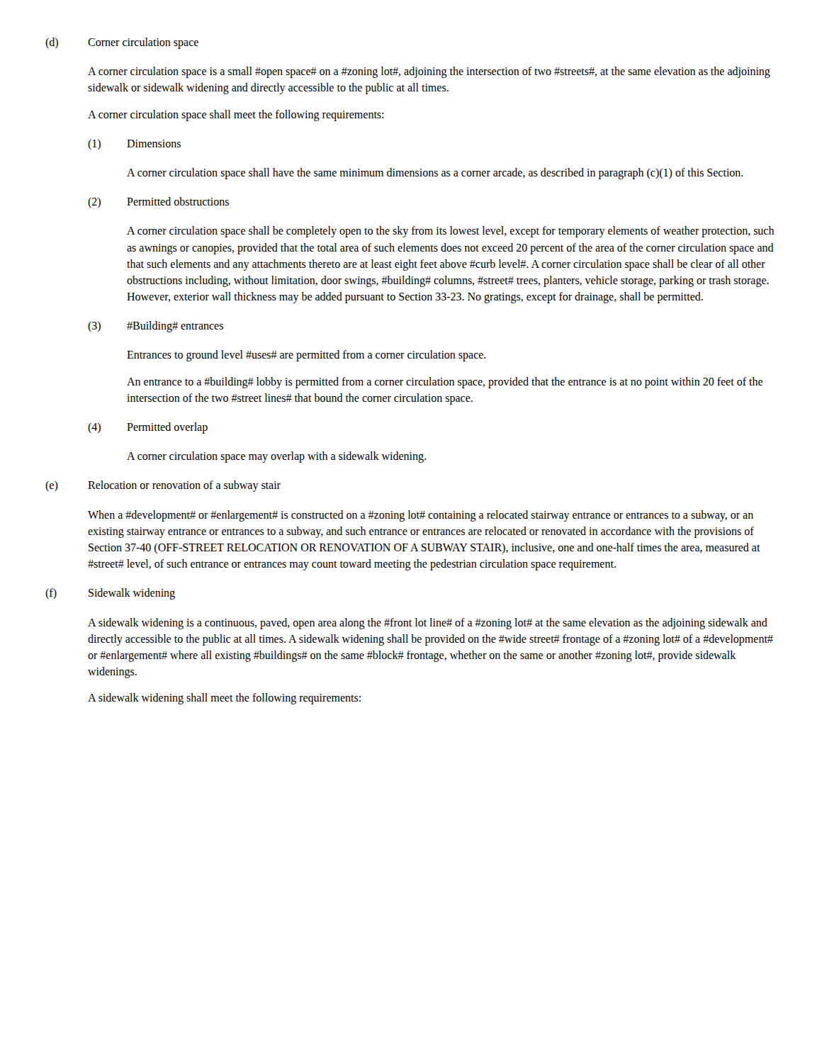(d)
Corner circulation space
A corner circulation space is a small #open space# on a #zoning lot#, adjoining the intersection of two #streets#, at the same elevation as the adjoining sidewalk or sidewalk widening and directly accessible to the public at all times.
A corner circulation space shall meet the following requirements:
(1)
Dimensions
A corner circulation space shall have the same minimum dimensions as a corner arcade, as described in paragraph (c)(1) of this Section.
(2)
Permitted obstructions
A corner circulation space shall be completely open to the sky from its lowest level, except for temporary elements of weather protection, such as awnings or canopies, provided that the total area of such elements does not exceed 20 percent of the area of the corner circulation space and that such elements and any attachments thereto are at least eight feet above #curb level#. A corner circulation space shall be clear of all other obstructions including, without limitation, door swings, #building# columns, #street# trees, planters, vehicle storage, parking or trash storage. However, exterior wall thickness may be added pursuant to Section 33-23. No gratings, except for drainage, shall be permitted.
(3)
#Building# entrances
Entrances to ground level #uses# are permitted from a corner circulation space.
An entrance to a #building# lobby is permitted from a corner circulation space, provided that the entrance is at no point within 20 feet of the intersection of the two #street lines# that bound the corner circulation space.
(4)
Permitted overlap
A corner circulation space may overlap with a sidewalk widening.
(e)
Relocation or renovation of a subway stair
When a #development# or #enlargement# is constructed on a #zoning lot# containing a relocated stairway entrance or entrances to a subway, or an existing stairway entrance or entrances to a subway, and such entrance or entrances are relocated or renovated in accordance with the provisions of Section 37-40 (OFF-STREET RELOCATION OR RENOVATION OF A SUBWAY STAIR), inclusive, one and one-half times the area, measured at #street# level, of such entrance or entrances may count toward meeting the pedestrian circulation space requirement.
(f)
Sidewalk widening
A sidewalk widening is a continuous, paved, open area along the #front lot line# of a #zoning lot# at the same elevation as the adjoining sidewalk and directly accessible to the public at all times. A sidewalk widening shall be provided on the #wide street# frontage of a #zoning lot# of a #development# or #enlargement# where all existing #buildings# on the same #block# frontage, whether on the same or another #zoning lot#, provide sidewalk widenings.
A sidewalk widening shall meet the following requirements: